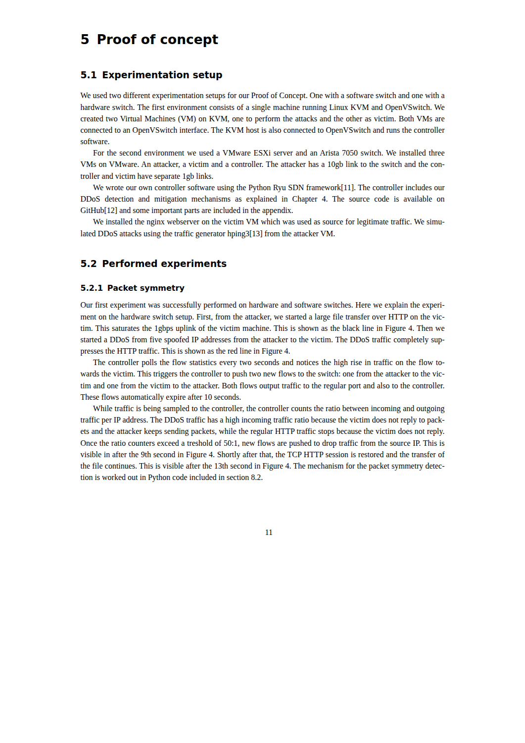5 Proof of concept
5.1 Experimentation setup
We used two different experimentation setups for our Proof of Concept. One with a software switch and one with a hardware switch. The first environment consists of a single machine running Linux KVM and OpenVSwitch. We created two Virtual Machines (VM) on KVM, one to perform the attacks and the other as victim. Both VMs are connected to an OpenVSwitch interface. The KVM host is also connected to OpenVSwitch and runs the controller software.
For the second environment we used a VMware ESXi server and an Arista 7050 switch. We installed three VMs on VMware. An attacker, a victim and a controller. The attacker has a 10gb link to the switch and the controller and victim have separate 1gb links.
We wrote our own controller software using the Python Ryu SDN framework[11]. The controller includes our DDoS detection and mitigation mechanisms as explained in Chapter 4. The source code is available on GitHub[12] and some important parts are included in the appendix.
We installed the nginx webserver on the victim VM which was used as source for legitimate traffic. We simulated DDoS attacks using the traffic generator hping3[13] from the attacker VM.
5.2 Performed experiments
5.2.1 Packet symmetry
Our first experiment was successfully performed on hardware and software switches. Here we explain the experiment on the hardware switch setup. First, from the attacker, we started a large file transfer over HTTP on the victim. This saturates the 1gbps uplink of the victim machine. This is shown as the black line in Figure 4. Then we started a DDoS from five spoofed IP addresses from the attacker to the victim. The DDoS traffic completely suppresses the HTTP traffic. This is shown as the red line in Figure 4.
The controller polls the flow statistics every two seconds and notices the high rise in traffic on the flow towards the victim. This triggers the controller to push two new flows to the switch: one from the attacker to the victim and one from the victim to the attacker. Both flows output traffic to the regular port and also to the controller. These flows automatically expire after 10 seconds.
While traffic is being sampled to the controller, the controller counts the ratio between incoming and outgoing traffic per IP address. The DDoS traffic has a high incoming traffic ratio because the victim does not reply to packets and the attacker keeps sending packets, while the regular HTTP traffic stops because the victim does not reply. Once the ratio counters exceed a treshold of 50:1, new flows are pushed to drop traffic from the source IP. This is visible in after the 9th second in Figure 4. Shortly after that, the TCP HTTP session is restored and the transfer of the file continues. This is visible after the 13th second in Figure 4. The mechanism for the packet symmetry detection is worked out in Python code included in section 8.2.
11